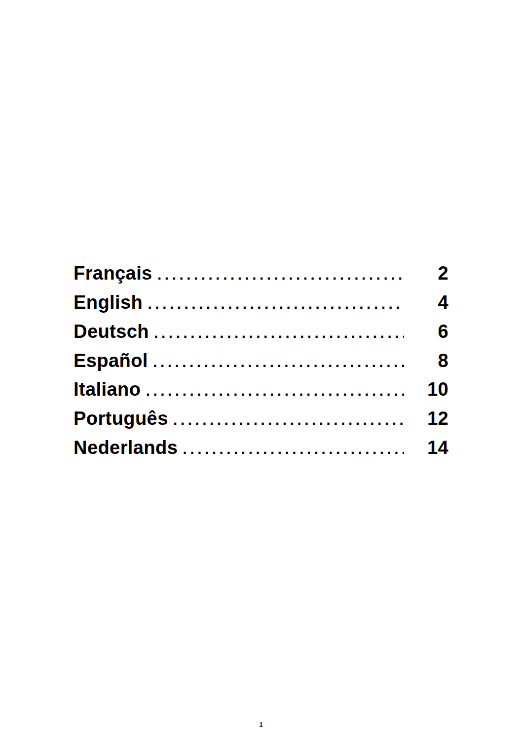Français ................................................................................................... 2
English ................................................................................................... 4
Deutsch ................................................................................................... 6
Español ................................................................................................... 8
Italiano ................................................................................................... 10
Português ................................................................................................... 12
Nederlands ................................................................................................... 14
1